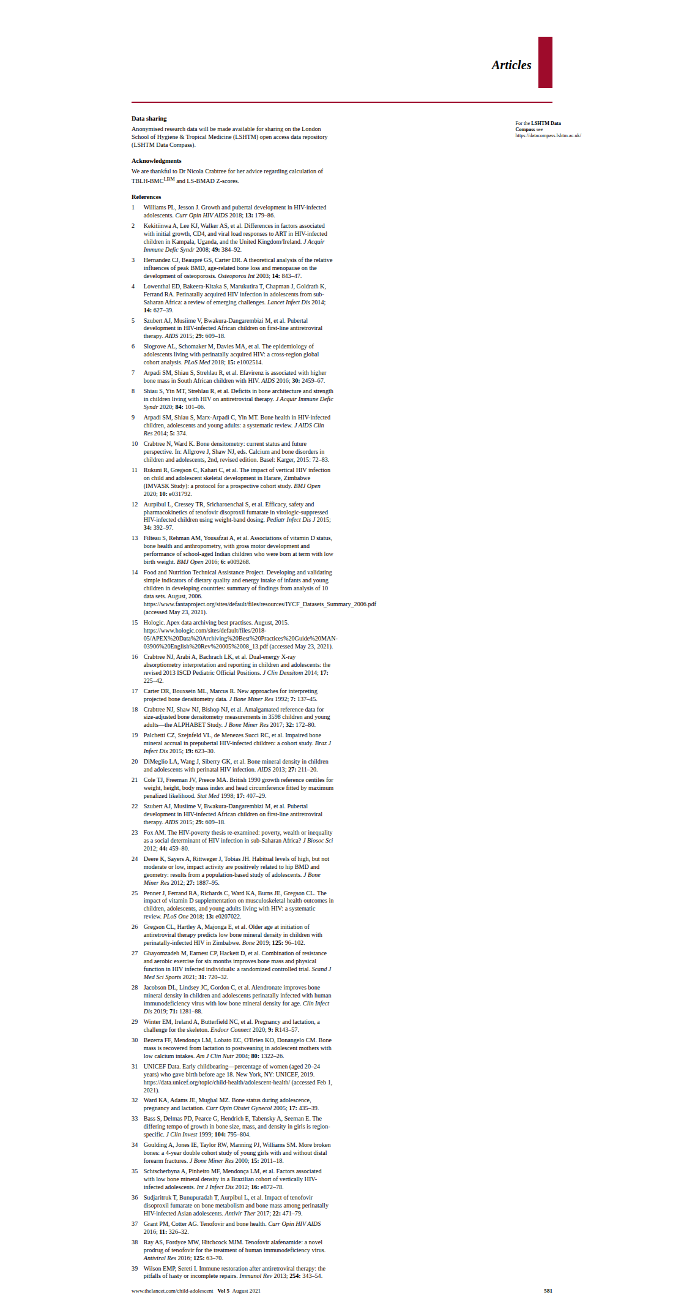Articles
For the LSHTM Data Compass see https://datacompass.lshtm.ac.uk/
Data sharing
Anonymised research data will be made available for sharing on the London School of Hygiene & Tropical Medicine (LSHTM) open access data repository (LSHTM Data Compass).
Acknowledgments
We are thankful to Dr Nicola Crabtree for her advice regarding calculation of TBLH-BMCLBM and LS-BMAD Z-scores.
References
Williams PL, Jesson J. Growth and pubertal development in HIV-infected adolescents. Curr Opin HIV AIDS 2018; 13: 179–86.
Kekitiinwa A, Lee KJ, Walker AS, et al. Differences in factors associated with initial growth, CD4, and viral load responses to ART in HIV-infected children in Kampala, Uganda, and the United Kingdom/Ireland. J Acquir Immune Defic Syndr 2008; 49: 384–92.
Hernandez CJ, Beaupré GS, Carter DR. A theoretical analysis of the relative influences of peak BMD, age-related bone loss and menopause on the development of osteoporosis. Osteoporos Int 2003; 14: 843–47.
Lowenthal ED, Bakeera-Kitaka S, Marukutira T, Chapman J, Goldrath K, Ferrand RA. Perinatally acquired HIV infection in adolescents from sub-Saharan Africa: a review of emerging challenges. Lancet Infect Dis 2014; 14: 627–39.
Szubert AJ, Musiime V, Bwakura-Dangarembizi M, et al. Pubertal development in HIV-infected African children on first-line antiretroviral therapy. AIDS 2015; 29: 609–18.
Slogrove AL, Schomaker M, Davies MA, et al. The epidemiology of adolescents living with perinatally acquired HIV: a cross-region global cohort analysis. PLoS Med 2018; 15: e1002514.
Arpadi SM, Shiau S, Strehlau R, et al. Efavirenz is associated with higher bone mass in South African children with HIV. AIDS 2016; 30: 2459–67.
Shiau S, Yin MT, Strehlau R, et al. Deficits in bone architecture and strength in children living with HIV on antiretroviral therapy. J Acquir Immune Defic Syndr 2020; 84: 101–06.
Arpadi SM, Shiau S, Marx-Arpadi C, Yin MT. Bone health in HIV-infected children, adolescents and young adults: a systematic review. J AIDS Clin Res 2014; 5: 374.
Crabtree N, Ward K. Bone densitometry: current status and future perspective. In: Allgrove J, Shaw NJ, eds. Calcium and bone disorders in children and adolescents, 2nd, revised edition. Basel: Karger, 2015: 72–83.
Rukuni R, Gregson C, Kahari C, et al. The impact of vertical HIV infection on child and adolescent skeletal development in Harare, Zimbabwe (IMVASK Study): a protocol for a prospective cohort study. BMJ Open 2020; 10: e031792.
Aurpibul L, Cressey TR, Sricharoenchai S, et al. Efficacy, safety and pharmacokinetics of tenofovir disoproxil fumarate in virologic-suppressed HIV-infected children using weight-band dosing. Pediatr Infect Dis J 2015; 34: 392–97.
Filteau S, Rehman AM, Yousafzai A, et al. Associations of vitamin D status, bone health and anthropometry, with gross motor development and performance of school-aged Indian children who were born at term with low birth weight. BMJ Open 2016; 6: e009268.
Food and Nutrition Technical Assistance Project. Developing and validating simple indicators of dietary quality and energy intake of infants and young children in developing countries: summary of findings from analysis of 10 data sets. August, 2006. https://www.fantaproject.org/sites/default/files/resources/IYCF_Datasets_Summary_2006.pdf (accessed May 23, 2021).
Hologic. Apex data archiving best practises. August, 2015. https://www.hologic.com/sites/default/files/2018-05/APEX%20Data%20Archiving%20Best%20Practices%20Guide%20MAN-03906%20English%20Rev%20005%2008_13.pdf (accessed May 23, 2021).
Crabtree NJ, Arabi A, Bachrach LK, et al. Dual-energy X-ray absorptiometry interpretation and reporting in children and adolescents: the revised 2013 ISCD Pediatric Official Positions. J Clin Densitom 2014; 17: 225–42.
Carter DR, Bouxsein ML, Marcus R. New approaches for interpreting projected bone densitometry data. J Bone Miner Res 1992; 7: 137–45.
Crabtree NJ, Shaw NJ, Bishop NJ, et al. Amalgamated reference data for size-adjusted bone densitometry measurements in 3598 children and young adults—the ALPHABET Study. J Bone Miner Res 2017; 32: 172–80.
Palchetti CZ, Szejnfeld VL, de Menezes Succi RC, et al. Impaired bone mineral accrual in prepubertal HIV-infected children: a cohort study. Braz J Infect Dis 2015; 19: 623–30.
DiMeglio LA, Wang J, Siberry GK, et al. Bone mineral density in children and adolescents with perinatal HIV infection. AIDS 2013; 27: 211–20.
Cole TJ, Freeman JV, Preece MA. British 1990 growth reference centiles for weight, height, body mass index and head circumference fitted by maximum penalized likelihood. Stat Med 1998; 17: 407–29.
Szubert AJ, Musiime V, Bwakura-Dangarembizi M, et al. Pubertal development in HIV-infected African children on first-line antiretroviral therapy. AIDS 2015; 29: 609–18.
Fox AM. The HIV-poverty thesis re-examined: poverty, wealth or inequality as a social determinant of HIV infection in sub-Saharan Africa? J Biosoc Sci 2012; 44: 459–80.
Deere K, Sayers A, Rittweger J, Tobias JH. Habitual levels of high, but not moderate or low, impact activity are positively related to hip BMD and geometry: results from a population-based study of adolescents. J Bone Miner Res 2012; 27: 1887–95.
Penner J, Ferrand RA, Richards C, Ward KA, Burns JE, Gregson CL. The impact of vitamin D supplementation on musculoskeletal health outcomes in children, adolescents, and young adults living with HIV: a systematic review. PLoS One 2018; 13: e0207022.
Gregson CL, Hartley A, Majonga E, et al. Older age at initiation of antiretroviral therapy predicts low bone mineral density in children with perinatally-infected HIV in Zimbabwe. Bone 2019; 125: 96–102.
Ghayomzadeh M, Earnest CP, Hackett D, et al. Combination of resistance and aerobic exercise for six months improves bone mass and physical function in HIV infected individuals: a randomized controlled trial. Scand J Med Sci Sports 2021; 31: 720–32.
Jacobson DL, Lindsey JC, Gordon C, et al. Alendronate improves bone mineral density in children and adolescents perinatally infected with human immunodeficiency virus with low bone mineral density for age. Clin Infect Dis 2019; 71: 1281–88.
Winter EM, Ireland A, Butterfield NC, et al. Pregnancy and lactation, a challenge for the skeleton. Endocr Connect 2020; 9: R143–57.
Bezerra FF, Mendonça LM, Lobato EC, O'Brien KO, Donangelo CM. Bone mass is recovered from lactation to postweaning in adolescent mothers with low calcium intakes. Am J Clin Nutr 2004; 80: 1322–26.
UNICEF Data. Early childbearing—percentage of women (aged 20–24 years) who gave birth before age 18. New York, NY: UNICEF, 2019. https://data.unicef.org/topic/child-health/adolescent-health/ (accessed Feb 1, 2021).
Ward KA, Adams JE, Mughal MZ. Bone status during adolescence, pregnancy and lactation. Curr Opin Obstet Gynecol 2005; 17: 435–39.
Bass S, Delmas PD, Pearce G, Hendrich E, Tabensky A, Seeman E. The differing tempo of growth in bone size, mass, and density in girls is region-specific. J Clin Invest 1999; 104: 795–804.
Goulding A, Jones IE, Taylor RW, Manning PJ, Williams SM. More broken bones: a 4-year double cohort study of young girls with and without distal forearm fractures. J Bone Miner Res 2000; 15: 2011–18.
Schtscherbyna A, Pinheiro MF, Mendonça LM, et al. Factors associated with low bone mineral density in a Brazilian cohort of vertically HIV-infected adolescents. Int J Infect Dis 2012; 16: e872–78.
Sudjaritruk T, Bunupuradah T, Aurpibul L, et al. Impact of tenofovir disoproxil fumarate on bone metabolism and bone mass among perinatally HIV-infected Asian adolescents. Antivir Ther 2017; 22: 471–79.
Grant PM, Cotter AG. Tenofovir and bone health. Curr Opin HIV AIDS 2016; 11: 326–32.
Ray AS, Fordyce MW, Hitchcock MJM. Tenofovir alafenamide: a novel prodrug of tenofovir for the treatment of human immunodeficiency virus. Antiviral Res 2016; 125: 63–70.
Wilson EMP, Sereti I. Immune restoration after antiretroviral therapy: the pitfalls of hasty or incomplete repairs. Immunol Rev 2013; 254: 343–54.
www.thelancet.com/child-adolescent Vol 5 August 2021
581